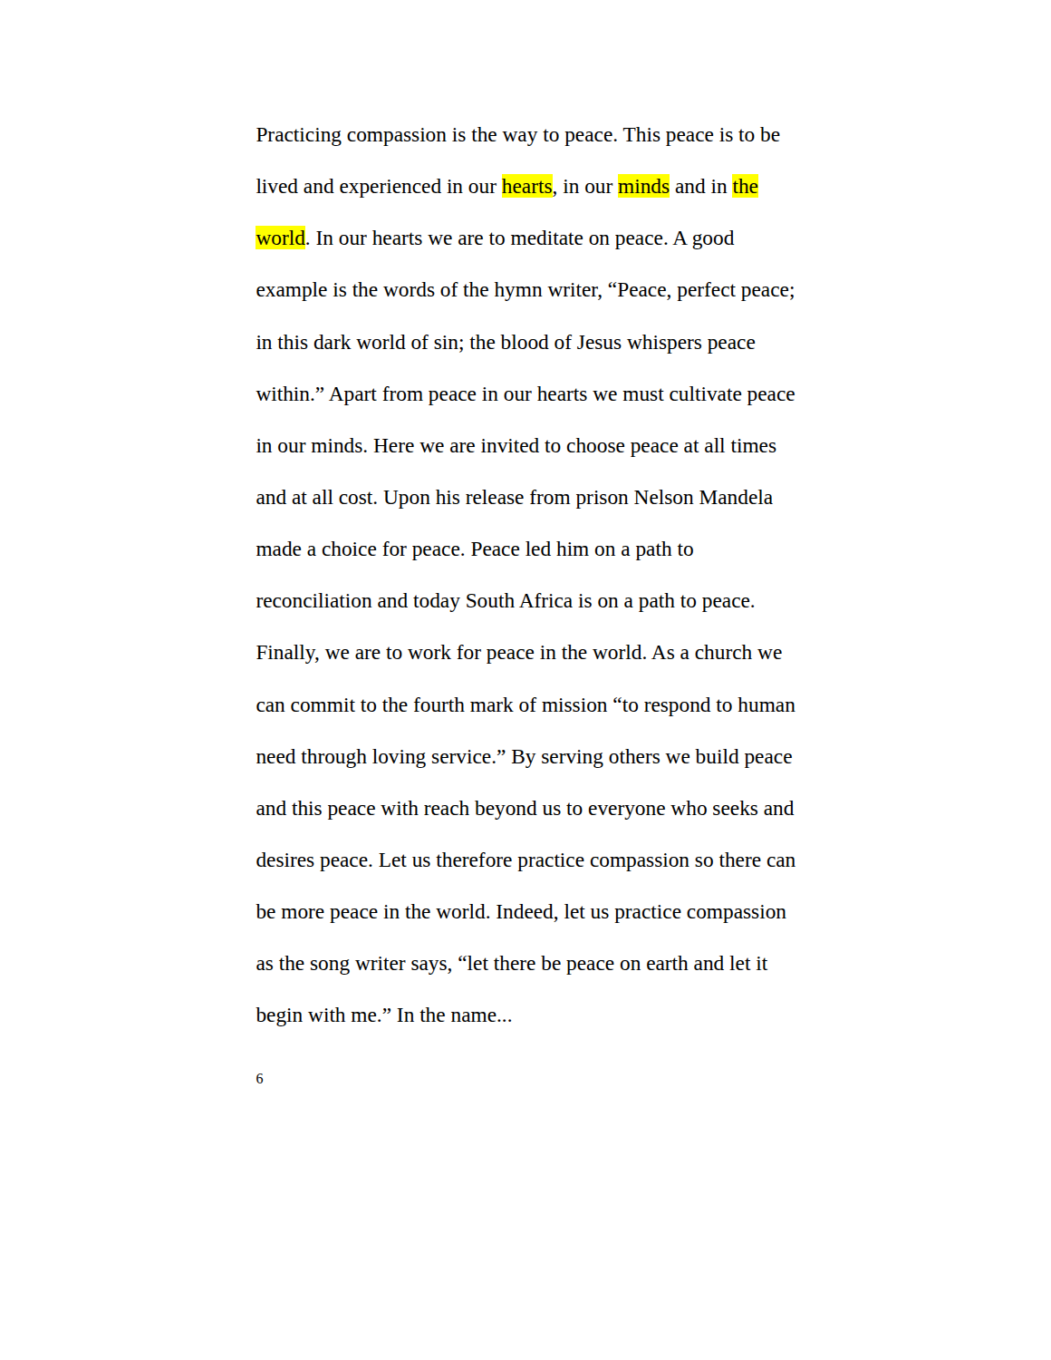Practicing compassion is the way to peace. This peace is to be lived and experienced in our hearts, in our minds and in the world. In our hearts we are to meditate on peace. A good example is the words of the hymn writer, “Peace, perfect peace; in this dark world of sin; the blood of Jesus whispers peace within.” Apart from peace in our hearts we must cultivate peace in our minds. Here we are invited to choose peace at all times and at all cost. Upon his release from prison Nelson Mandela made a choice for peace. Peace led him on a path to reconciliation and today South Africa is on a path to peace. Finally, we are to work for peace in the world. As a church we can commit to the fourth mark of mission “to respond to human need through loving service.” By serving others we build peace and this peace with reach beyond us to everyone who seeks and desires peace. Let us therefore practice compassion so there can be more peace in the world. Indeed, let us practice compassion as the song writer says, “let there be peace on earth and let it begin with me.” In the name...
6